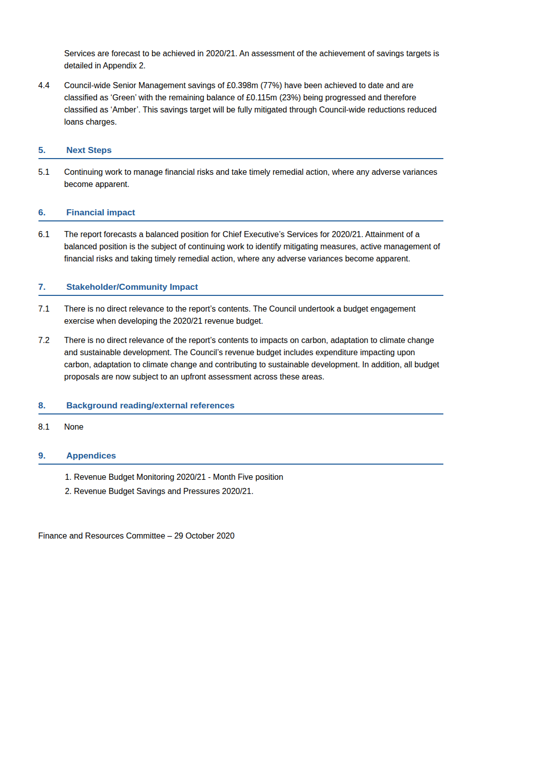Services are forecast to be achieved in 2020/21. An assessment of the achievement of savings targets is detailed in Appendix 2.
4.4
Council-wide Senior Management savings of £0.398m (77%) have been achieved to date and are classified as ‘Green’ with the remaining balance of £0.115m (23%) being progressed and therefore classified as ‘Amber’. This savings target will be fully mitigated through Council-wide reductions reduced loans charges.
5. Next Steps
5.1
Continuing work to manage financial risks and take timely remedial action, where any adverse variances become apparent.
6. Financial impact
6.1
The report forecasts a balanced position for Chief Executive’s Services for 2020/21. Attainment of a balanced position is the subject of continuing work to identify mitigating measures, active management of financial risks and taking timely remedial action, where any adverse variances become apparent.
7. Stakeholder/Community Impact
7.1
There is no direct relevance to the report’s contents. The Council undertook a budget engagement exercise when developing the 2020/21 revenue budget.
7.2
There is no direct relevance of the report’s contents to impacts on carbon, adaptation to climate change and sustainable development. The Council’s revenue budget includes expenditure impacting upon carbon, adaptation to climate change and contributing to sustainable development. In addition, all budget proposals are now subject to an upfront assessment across these areas.
8. Background reading/external references
8.1
None
9. Appendices
Revenue Budget Monitoring 2020/21 - Month Five position
Revenue Budget Savings and Pressures 2020/21.
Finance and Resources Committee – 29 October 2020